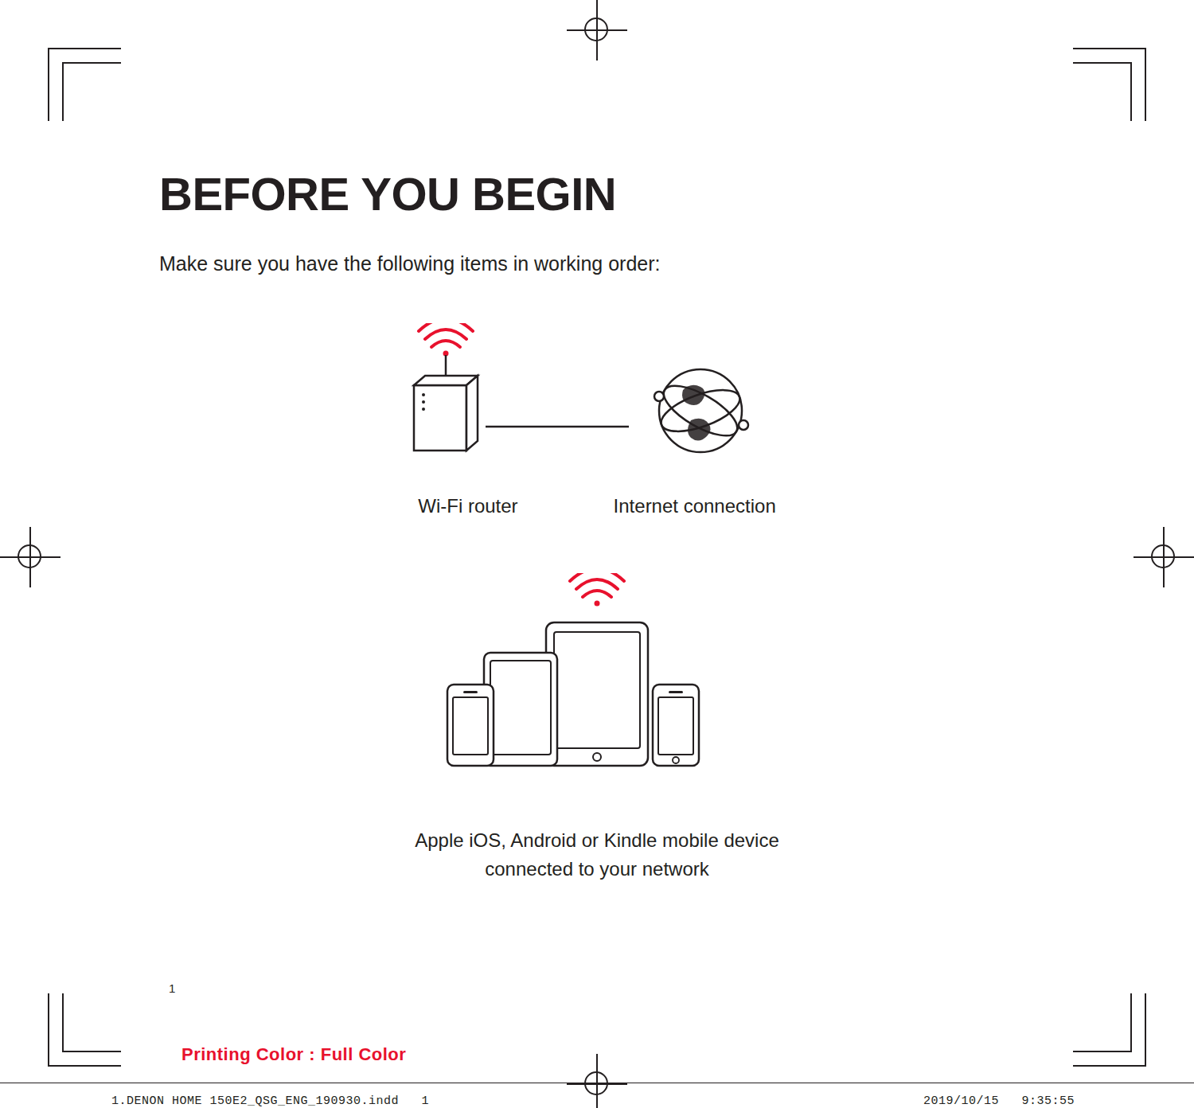BEFORE YOU BEGIN
Make sure you have the following items in working order:
Wi-Fi router Internet connection
Apple iOS, Android or Kindle mobile device
connected to your network
1
Printing Color : Full Color
1.DENON HOME 150E2_QSG_ENG_190930.indd 1
2019/10/15 9:35:55